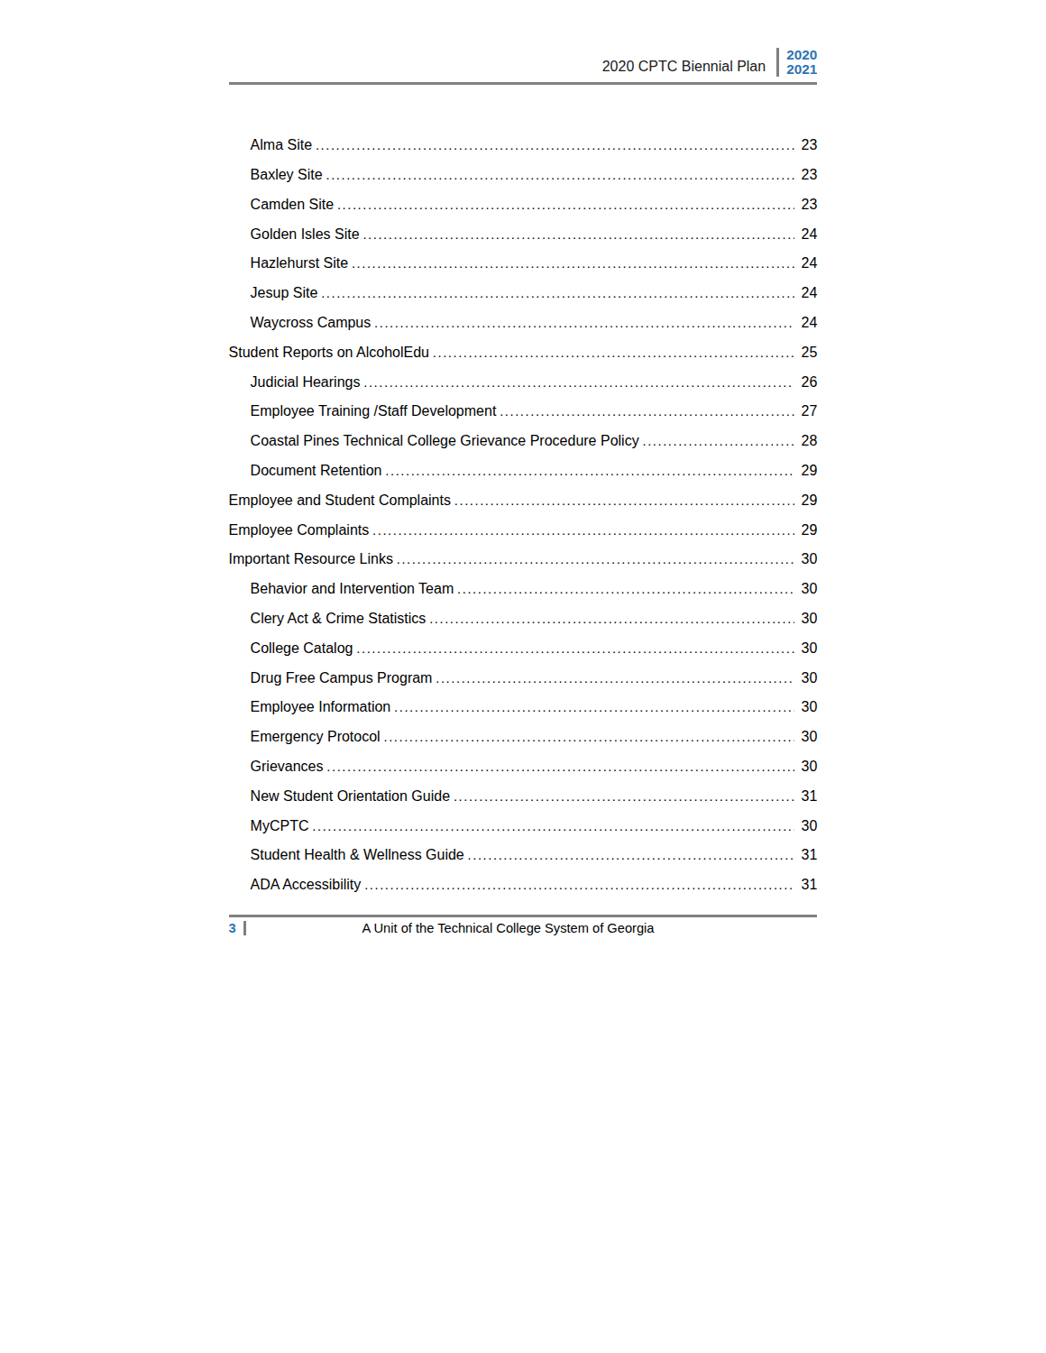2020 CPTC Biennial Plan
2020
2021
Alma Site.................................................................................................................................. 23
Baxley Site............................................................................................................................... 23
Camden Site............................................................................................................................ 23
Golden Isles Site.................................................................................................................... 24
Hazlehurst Site....................................................................................................................... 24
Jesup Site................................................................................................................................ 24
Waycross Campus................................................................................................................. 24
Student Reports on AlcoholEdu............................................................................................................. 25
Judicial Hearings.................................................................................................................... 26
Employee Training /Staff Development............................................................................... 27
Coastal Pines Technical College Grievance Procedure Policy............................................................. 28
Document Retention............................................................................................................. 29
Employee and Student Complaints.......................................................................................................... 29
Employee Complaints............................................................................................................................. 29
Important Resource Links....................................................................................................................... 30
Behavior and Intervention Team......................................................................................... 30
Clery Act & Crime Statistics..................................................................................................... 30
College Catalog..................................................................................................................... 30
Drug Free Campus Program................................................................................................. 30
Employee Information......................................................................................................... 30
Emergency Protocol............................................................................................................. 30
Grievances............................................................................................................................. 30
New Student Orientation Guide.......................................................................................... 31
MyCPTC................................................................................................................................. 30
Student Health & Wellness Guide....................................................................................... 31
ADA Accessibility................................................................................................................... 31
3 A Unit of the Technical College System of Georgia